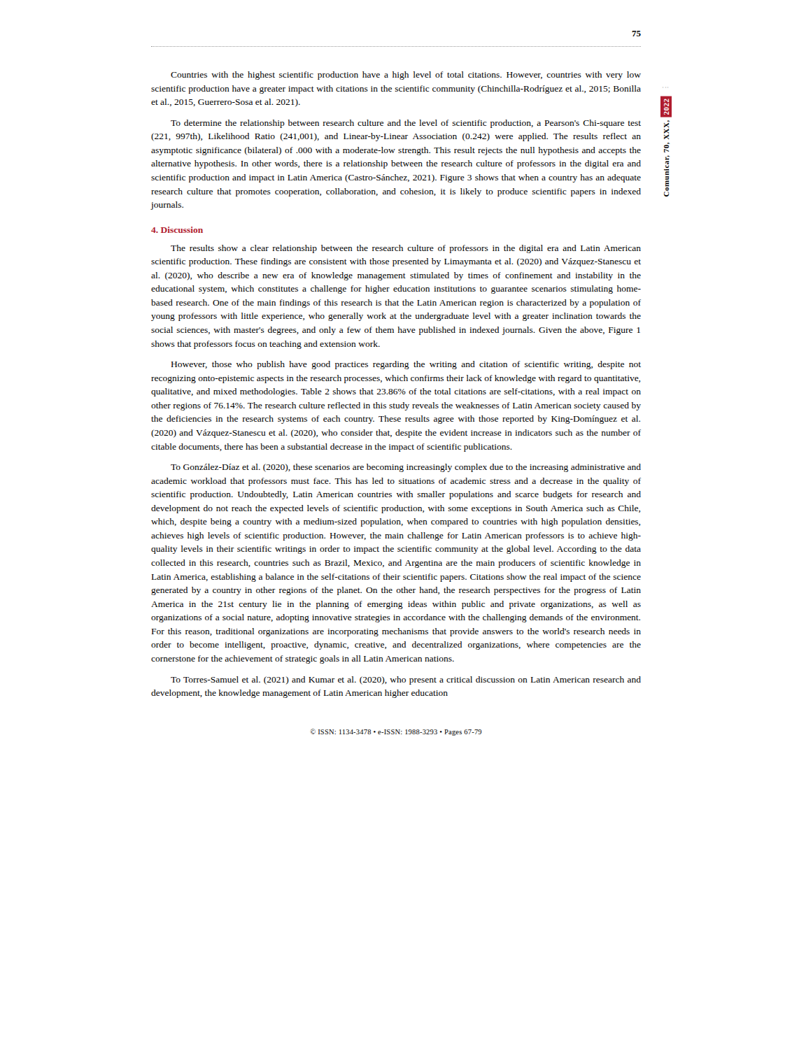75
⋮
Comunicar, 70, XXX, 2022
Countries with the highest scientific production have a high level of total citations. However, countries with very low scientific production have a greater impact with citations in the scientific community (Chinchilla-Rodríguez et al., 2015; Bonilla et al., 2015, Guerrero-Sosa et al. 2021).
To determine the relationship between research culture and the level of scientific production, a Pearson's Chi-square test (221, 997th), Likelihood Ratio (241,001), and Linear-by-Linear Association (0.242) were applied. The results reflect an asymptotic significance (bilateral) of .000 with a moderate-low strength. This result rejects the null hypothesis and accepts the alternative hypothesis. In other words, there is a relationship between the research culture of professors in the digital era and scientific production and impact in Latin America (Castro-Sánchez, 2021). Figure 3 shows that when a country has an adequate research culture that promotes cooperation, collaboration, and cohesion, it is likely to produce scientific papers in indexed journals.
4. Discussion
The results show a clear relationship between the research culture of professors in the digital era and Latin American scientific production. These findings are consistent with those presented by Limaymanta et al. (2020) and Vázquez-Stanescu et al. (2020), who describe a new era of knowledge management stimulated by times of confinement and instability in the educational system, which constitutes a challenge for higher education institutions to guarantee scenarios stimulating home-based research. One of the main findings of this research is that the Latin American region is characterized by a population of young professors with little experience, who generally work at the undergraduate level with a greater inclination towards the social sciences, with master's degrees, and only a few of them have published in indexed journals. Given the above, Figure 1 shows that professors focus on teaching and extension work.
However, those who publish have good practices regarding the writing and citation of scientific writing, despite not recognizing onto-epistemic aspects in the research processes, which confirms their lack of knowledge with regard to quantitative, qualitative, and mixed methodologies. Table 2 shows that 23.86% of the total citations are self-citations, with a real impact on other regions of 76.14%. The research culture reflected in this study reveals the weaknesses of Latin American society caused by the deficiencies in the research systems of each country. These results agree with those reported by King-Domínguez et al. (2020) and Vázquez-Stanescu et al. (2020), who consider that, despite the evident increase in indicators such as the number of citable documents, there has been a substantial decrease in the impact of scientific publications.
To González-Díaz et al. (2020), these scenarios are becoming increasingly complex due to the increasing administrative and academic workload that professors must face. This has led to situations of academic stress and a decrease in the quality of scientific production. Undoubtedly, Latin American countries with smaller populations and scarce budgets for research and development do not reach the expected levels of scientific production, with some exceptions in South America such as Chile, which, despite being a country with a medium-sized population, when compared to countries with high population densities, achieves high levels of scientific production. However, the main challenge for Latin American professors is to achieve high-quality levels in their scientific writings in order to impact the scientific community at the global level. According to the data collected in this research, countries such as Brazil, Mexico, and Argentina are the main producers of scientific knowledge in Latin America, establishing a balance in the self-citations of their scientific papers. Citations show the real impact of the science generated by a country in other regions of the planet. On the other hand, the research perspectives for the progress of Latin America in the 21st century lie in the planning of emerging ideas within public and private organizations, as well as organizations of a social nature, adopting innovative strategies in accordance with the challenging demands of the environment. For this reason, traditional organizations are incorporating mechanisms that provide answers to the world's research needs in order to become intelligent, proactive, dynamic, creative, and decentralized organizations, where competencies are the cornerstone for the achievement of strategic goals in all Latin American nations.
To Torres-Samuel et al. (2021) and Kumar et al. (2020), who present a critical discussion on Latin American research and development, the knowledge management of Latin American higher education
© ISSN: 1134-3478 • e-ISSN: 1988-3293 • Pages 67-79